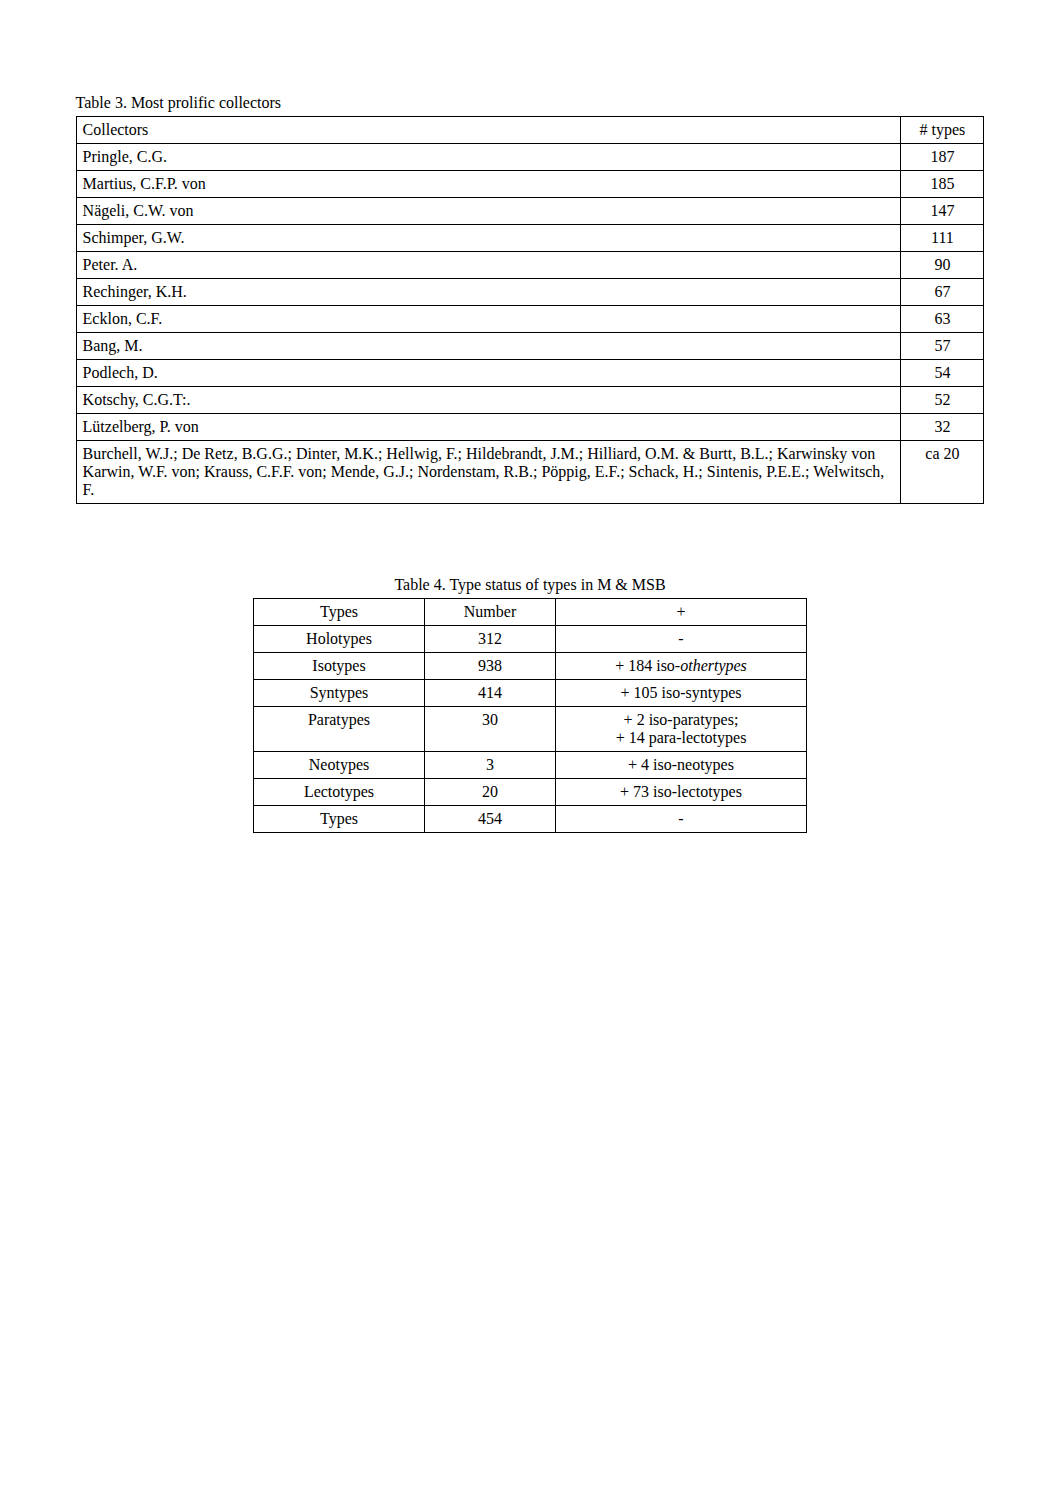Table 3. Most prolific collectors
| Collectors | # types |
| Pringle, C.G. | 187 |
| Martius, C.F.P. von | 185 |
| Nägeli, C.W. von | 147 |
| Schimper, G.W. | 111 |
| Peter. A. | 90 |
| Rechinger, K.H. | 67 |
| Ecklon, C.F. | 63 |
| Bang, M. | 57 |
| Podlech, D. | 54 |
| Kotschy, C.G.T:. | 52 |
| Lützelberg, P. von | 32 |
| Burchell, W.J.; De Retz, B.G.G.; Dinter, M.K.; Hellwig, F.; Hildebrandt, J.M.; Hilliard, O.M. & Burtt, B.L.; Karwinsky von Karwin, W.F. von; Krauss, C.F.F. von; Mende, G.J.; Nordenstam, R.B.; Pöppig, E.F.; Schack, H.; Sintenis, P.E.E.; Welwitsch, F. | ca 20 |
Table 4. Type status of types in M & MSB
| Types | Number | + |
| Holotypes | 312 | - |
| Isotypes | 938 | + 184 iso- othertypes |
| Syntypes | 414 | + 105 iso-syntypes |
| Paratypes | 30 | + 2 iso-paratypes; + 14 para-lectotypes |
| Neotypes | 3 | + 4 iso-neotypes |
| Lectotypes | 20 | + 73 iso-lectotypes |
| Types | 454 | - |